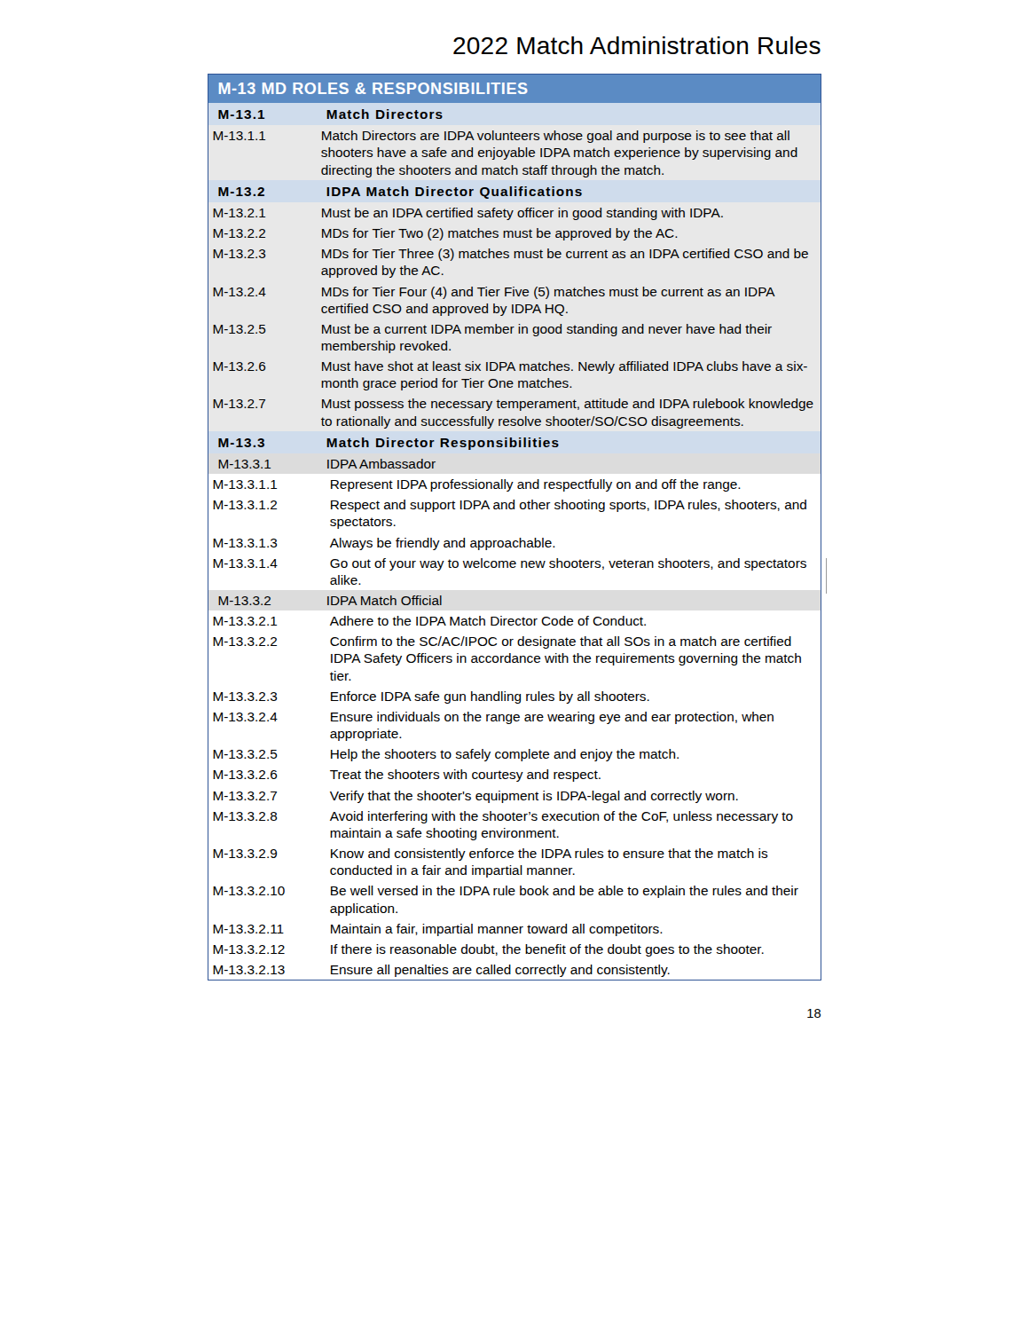2022 Match Administration Rules
| M-13 MD ROLES & RESPONSIBILITIES |
| M-13.1 | Match Directors |
| M-13.1.1 | Match Directors are IDPA volunteers whose goal and purpose is to see that all shooters have a safe and enjoyable IDPA match experience by supervising and directing the shooters and match staff through the match. |
| M-13.2 | IDPA Match Director Qualifications |
| M-13.2.1 | Must be an IDPA certified safety officer in good standing with IDPA. |
| M-13.2.2 | MDs for Tier Two (2) matches must be approved by the AC. |
| M-13.2.3 | MDs for Tier Three (3) matches must be current as an IDPA certified CSO and be approved by the AC. |
| M-13.2.4 | MDs for Tier Four (4) and Tier Five (5) matches must be current as an IDPA certified CSO and approved by IDPA HQ. |
| M-13.2.5 | Must be a current IDPA member in good standing and never have had their membership revoked. |
| M-13.2.6 | Must have shot at least six IDPA matches. Newly affiliated IDPA clubs have a six-month grace period for Tier One matches. |
| M-13.2.7 | Must possess the necessary temperament, attitude and IDPA rulebook knowledge to rationally and successfully resolve shooter/SO/CSO disagreements. |
| M-13.3 | Match Director Responsibilities |
| M-13.3.1 | IDPA Ambassador |
| M-13.3.1.1 | Represent IDPA professionally and respectfully on and off the range. |
| M-13.3.1.2 | Respect and support IDPA and other shooting sports, IDPA rules, shooters, and spectators. |
| M-13.3.1.3 | Always be friendly and approachable. |
| M-13.3.1.4 | Go out of your way to welcome new shooters, veteran shooters, and spectators alike. |
| M-13.3.2 | IDPA Match Official |
| M-13.3.2.1 | Adhere to the IDPA Match Director Code of Conduct. |
| M-13.3.2.2 | Confirm to the SC/AC/IPOC or designate that all SOs in a match are certified IDPA Safety Officers in accordance with the requirements governing the match tier. |
| M-13.3.2.3 | Enforce IDPA safe gun handling rules by all shooters. |
| M-13.3.2.4 | Ensure individuals on the range are wearing eye and ear protection, when appropriate. |
| M-13.3.2.5 | Help the shooters to safely complete and enjoy the match. |
| M-13.3.2.6 | Treat the shooters with courtesy and respect. |
| M-13.3.2.7 | Verify that the shooter's equipment is IDPA-legal and correctly worn. |
| M-13.3.2.8 | Avoid interfering with the shooter’s execution of the CoF, unless necessary to maintain a safe shooting environment. |
| M-13.3.2.9 | Know and consistently enforce the IDPA rules to ensure that the match is conducted in a fair and impartial manner. |
| M-13.3.2.10 | Be well versed in the IDPA rule book and be able to explain the rules and their application. |
| M-13.3.2.11 | Maintain a fair, impartial manner toward all competitors. |
| M-13.3.2.12 | If there is reasonable doubt, the benefit of the doubt goes to the shooter. |
| M-13.3.2.13 | Ensure all penalties are called correctly and consistently. |
18